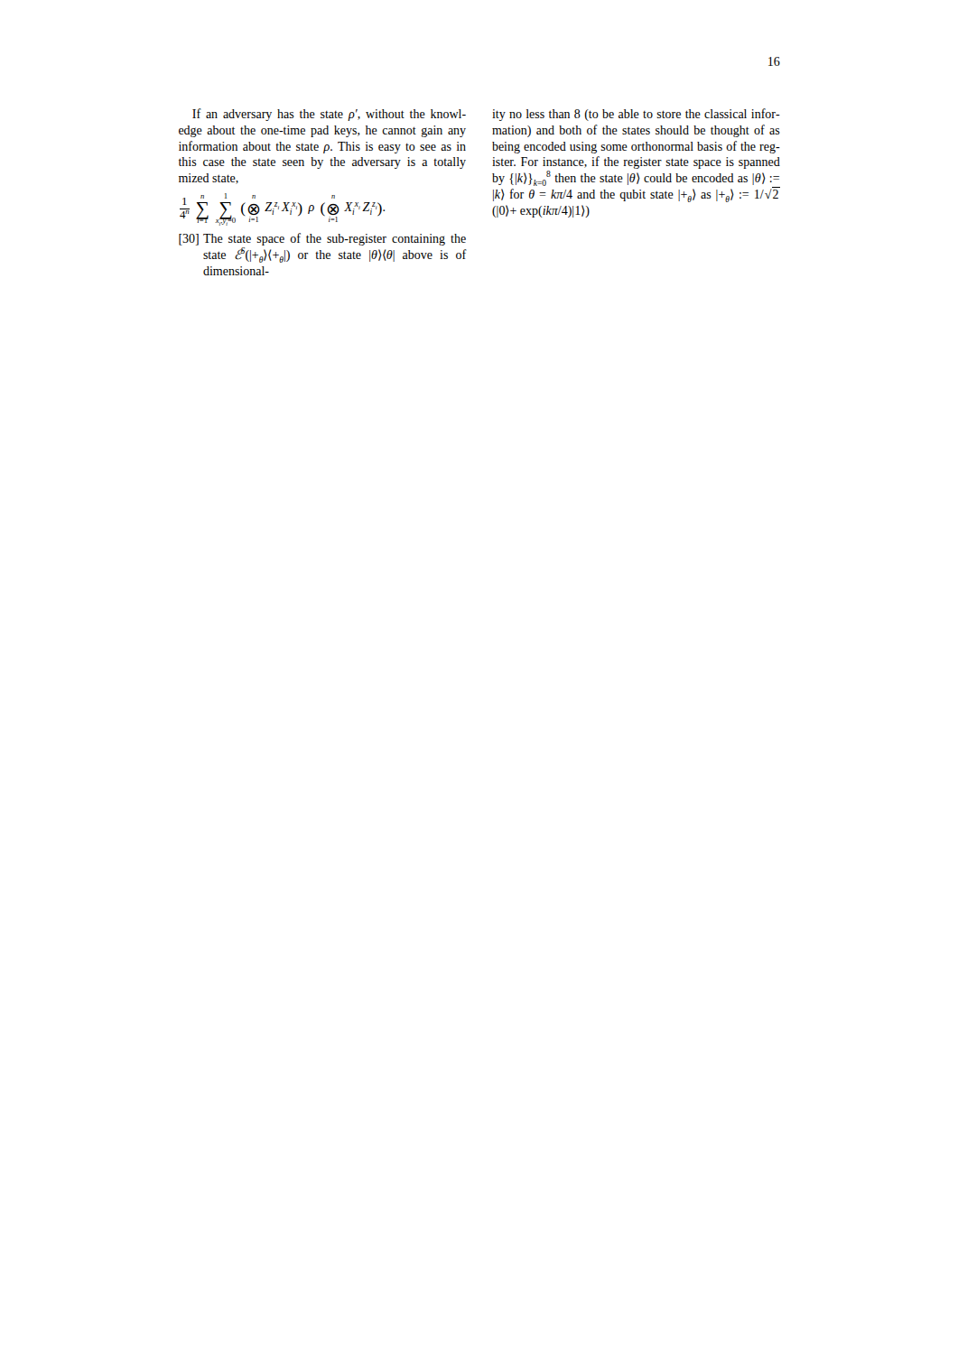16
If an adversary has the state ρ′, without the knowledge about the one-time pad keys, he cannot gain any information about the state ρ. This is easy to see as in this case the state seen by the adversary is a totally mized state,
14n n ∑ i=1 1 ∑ xi,yi=0 (n⊗i=1 Zizi Xixi)  ρ  (n⊗i=1 Xixi Zizi).
[30]
The state space of the sub-register containing the state ℰS(|+θ⟩⟨+θ|) or the state |θ⟩⟨θ| above is of dimensional-
ity no less than 8 (to be able to store the classical information) and both of the states should be thought of as being encoded using some orthonormal basis of the register. For instance, if the register state space is spanned by {|k⟩}k=08 then the state |θ⟩ could be encoded as |θ⟩ := |k⟩ for θ = kπ/4 and the qubit state |+θ⟩ as |+θ⟩ := 1/√2(|0⟩+ exp(ikπ/4)|1⟩)